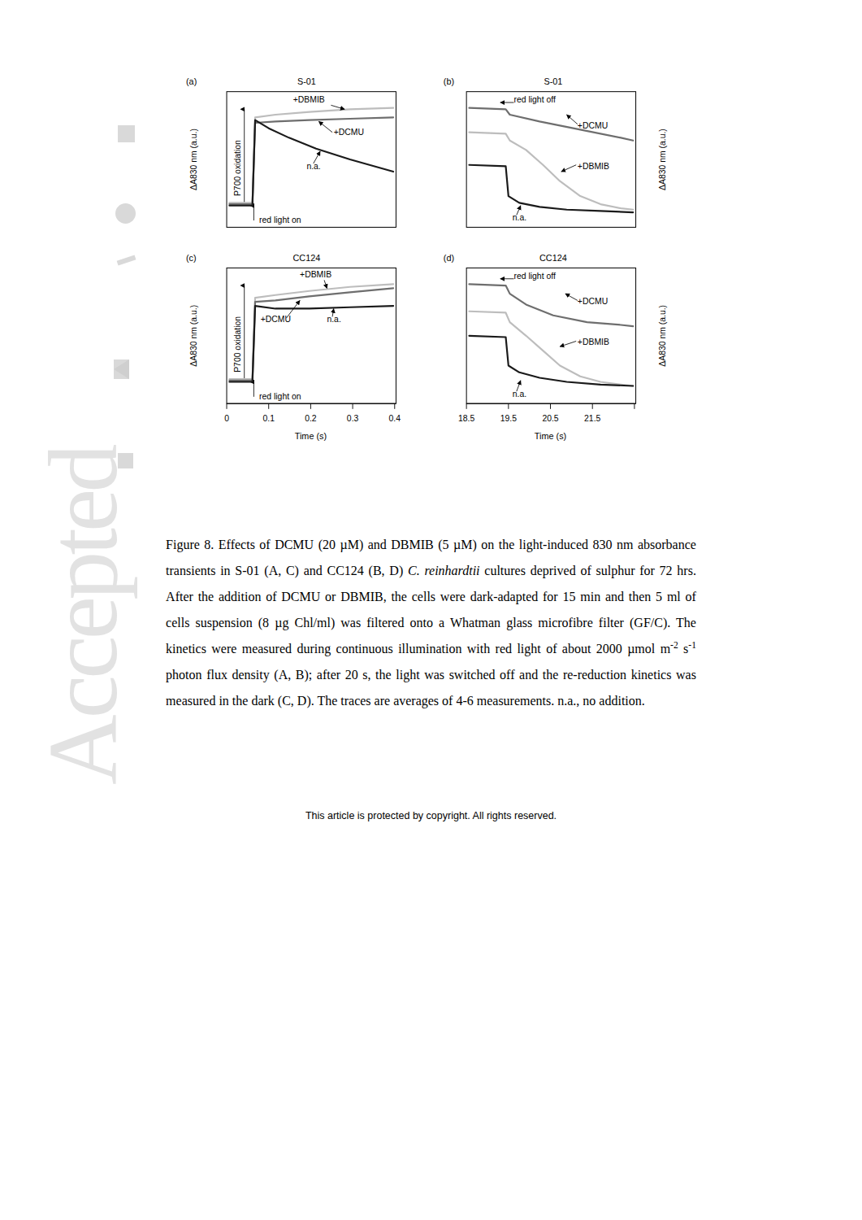Accepted
(a) S-01 ΔA830 nm (a.u.) P700 oxidation red light on +DBMIB +DCMU n.a. (b) S-01 ΔA830 nm (a.u.) red light off +DCMU +DBMIB n.a. (c) CC124 ΔA830 nm (a.u.) P700 oxidation red light on +DBMIB +DCMU n.a. (d) CC124 ΔA830 nm (a.u.) red light off +DCMU +DBMIB n.a. 0 0.1 0.2 0.3 0.4 Time (s) 18.5 19.5 20.5 21.5 Time (s)
Figure 8. Effects of DCMU (20 µM) and DBMIB (5 µM) on the light-induced 830 nm absorbance transients in S-01 (A, C) and CC124 (B, D) C. reinhardtii cultures deprived of sulphur for 72 hrs. After the addition of DCMU or DBMIB, the cells were dark-adapted for 15 min and then 5 ml of cells suspension (8 µg Chl/ml) was filtered onto a Whatman glass microfibre filter (GF/C). The kinetics were measured during continuous illumination with red light of about 2000 µmol m-2 s-1 photon flux density (A, B); after 20 s, the light was switched off and the re-reduction kinetics was measured in the dark (C, D). The traces are averages of 4-6 measurements. n.a., no addition.
This article is protected by copyright. All rights reserved.